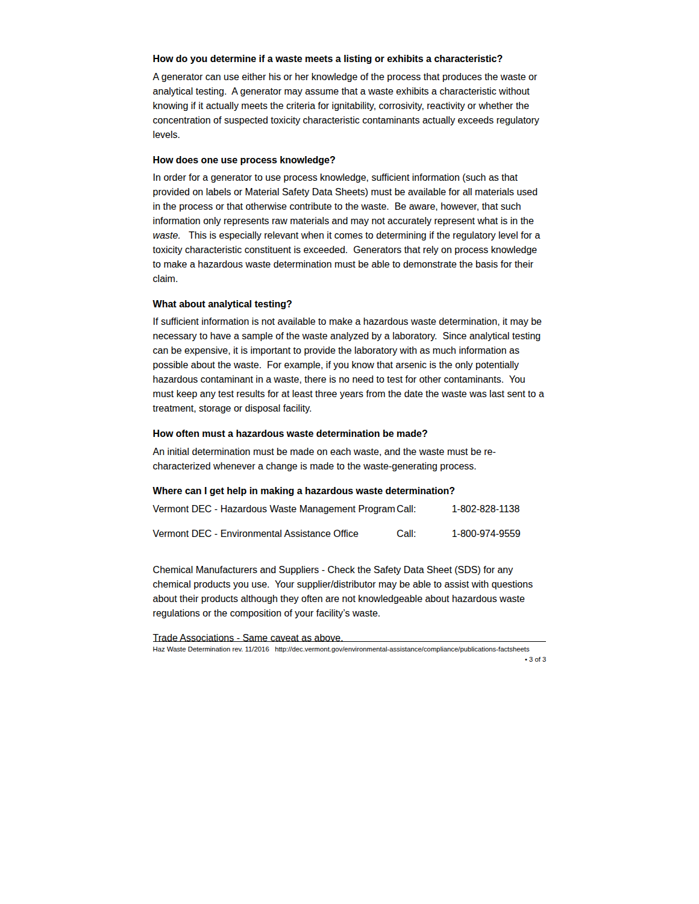How do you determine if a waste meets a listing or exhibits a characteristic?
A generator can use either his or her knowledge of the process that produces the waste or analytical testing. A generator may assume that a waste exhibits a characteristic without knowing if it actually meets the criteria for ignitability, corrosivity, reactivity or whether the concentration of suspected toxicity characteristic contaminants actually exceeds regulatory levels.
How does one use process knowledge?
In order for a generator to use process knowledge, sufficient information (such as that provided on labels or Material Safety Data Sheets) must be available for all materials used in the process or that otherwise contribute to the waste. Be aware, however, that such information only represents raw materials and may not accurately represent what is in the waste. This is especially relevant when it comes to determining if the regulatory level for a toxicity characteristic constituent is exceeded. Generators that rely on process knowledge to make a hazardous waste determination must be able to demonstrate the basis for their claim.
What about analytical testing?
If sufficient information is not available to make a hazardous waste determination, it may be necessary to have a sample of the waste analyzed by a laboratory. Since analytical testing can be expensive, it is important to provide the laboratory with as much information as possible about the waste. For example, if you know that arsenic is the only potentially hazardous contaminant in a waste, there is no need to test for other contaminants. You must keep any test results for at least three years from the date the waste was last sent to a treatment, storage or disposal facility.
How often must a hazardous waste determination be made?
An initial determination must be made on each waste, and the waste must be re-characterized whenever a change is made to the waste-generating process.
Where can I get help in making a hazardous waste determination?
| Vermont DEC - Hazardous Waste Management Program | Call: | 1-802-828-1138 |
| Vermont DEC - Environmental Assistance Office | Call: | 1-800-974-9559 |
Chemical Manufacturers and Suppliers - Check the Safety Data Sheet (SDS) for any chemical products you use. Your supplier/distributor may be able to assist with questions about their products although they often are not knowledgeable about hazardous waste regulations or the composition of your facility’s waste.
Trade Associations - Same caveat as above.
Haz Waste Determination rev. 11/2016 http://dec.vermont.gov/environmental-assistance/compliance/publications-factsheets • 3 of 3